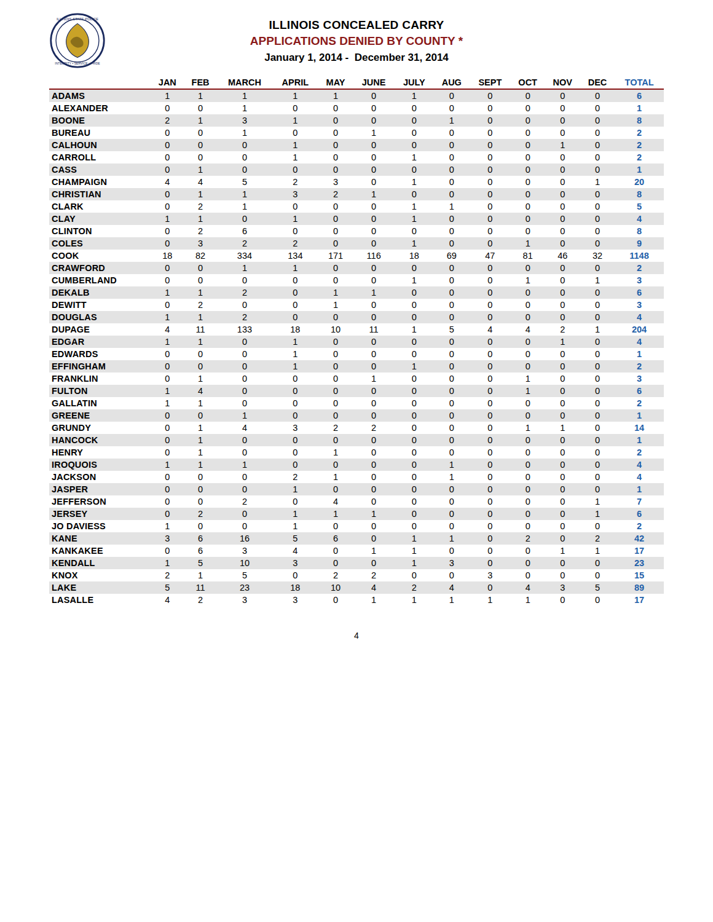ILLINOIS STATE POLICE INTEGRITY • SERVICE • PRIDE
ILLINOIS CONCEALED CARRY
APPLICATIONS DENIED BY COUNTY *
January 1, 2014 - December 31, 2014
| | JAN | FEB | MARCH | APRIL | MAY | JUNE | JULY | AUG | SEPT | OCT | NOV | DEC | TOTAL |
| --- | --- | --- | --- | --- | --- | --- | --- | --- | --- | --- | --- | --- | --- |
| ADAMS | 1 | 1 | 1 | 1 | 1 | 0 | 1 | 0 | 0 | 0 | 0 | 0 | 6 |
| ALEXANDER | 0 | 0 | 1 | 0 | 0 | 0 | 0 | 0 | 0 | 0 | 0 | 0 | 1 |
| BOONE | 2 | 1 | 3 | 1 | 0 | 0 | 0 | 1 | 0 | 0 | 0 | 0 | 8 |
| BUREAU | 0 | 0 | 1 | 0 | 0 | 1 | 0 | 0 | 0 | 0 | 0 | 0 | 2 |
| CALHOUN | 0 | 0 | 0 | 1 | 0 | 0 | 0 | 0 | 0 | 0 | 1 | 0 | 2 |
| CARROLL | 0 | 0 | 0 | 1 | 0 | 0 | 1 | 0 | 0 | 0 | 0 | 0 | 2 |
| CASS | 0 | 1 | 0 | 0 | 0 | 0 | 0 | 0 | 0 | 0 | 0 | 0 | 1 |
| CHAMPAIGN | 4 | 4 | 5 | 2 | 3 | 0 | 1 | 0 | 0 | 0 | 0 | 1 | 20 |
| CHRISTIAN | 0 | 1 | 1 | 3 | 2 | 1 | 0 | 0 | 0 | 0 | 0 | 0 | 8 |
| CLARK | 0 | 2 | 1 | 0 | 0 | 0 | 1 | 1 | 0 | 0 | 0 | 0 | 5 |
| CLAY | 1 | 1 | 0 | 1 | 0 | 0 | 1 | 0 | 0 | 0 | 0 | 0 | 4 |
| CLINTON | 0 | 2 | 6 | 0 | 0 | 0 | 0 | 0 | 0 | 0 | 0 | 0 | 8 |
| COLES | 0 | 3 | 2 | 2 | 0 | 0 | 1 | 0 | 0 | 1 | 0 | 0 | 9 |
| COOK | 18 | 82 | 334 | 134 | 171 | 116 | 18 | 69 | 47 | 81 | 46 | 32 | 1148 |
| CRAWFORD | 0 | 0 | 1 | 1 | 0 | 0 | 0 | 0 | 0 | 0 | 0 | 0 | 2 |
| CUMBERLAND | 0 | 0 | 0 | 0 | 0 | 0 | 1 | 0 | 0 | 1 | 0 | 1 | 3 |
| DEKALB | 1 | 1 | 2 | 0 | 1 | 1 | 0 | 0 | 0 | 0 | 0 | 0 | 6 |
| DEWITT | 0 | 2 | 0 | 0 | 1 | 0 | 0 | 0 | 0 | 0 | 0 | 0 | 3 |
| DOUGLAS | 1 | 1 | 2 | 0 | 0 | 0 | 0 | 0 | 0 | 0 | 0 | 0 | 4 |
| DUPAGE | 4 | 11 | 133 | 18 | 10 | 11 | 1 | 5 | 4 | 4 | 2 | 1 | 204 |
| EDGAR | 1 | 1 | 0 | 1 | 0 | 0 | 0 | 0 | 0 | 0 | 1 | 0 | 4 |
| EDWARDS | 0 | 0 | 0 | 1 | 0 | 0 | 0 | 0 | 0 | 0 | 0 | 0 | 1 |
| EFFINGHAM | 0 | 0 | 0 | 1 | 0 | 0 | 1 | 0 | 0 | 0 | 0 | 0 | 2 |
| FRANKLIN | 0 | 1 | 0 | 0 | 0 | 1 | 0 | 0 | 0 | 1 | 0 | 0 | 3 |
| FULTON | 1 | 4 | 0 | 0 | 0 | 0 | 0 | 0 | 0 | 1 | 0 | 0 | 6 |
| GALLATIN | 1 | 1 | 0 | 0 | 0 | 0 | 0 | 0 | 0 | 0 | 0 | 0 | 2 |
| GREENE | 0 | 0 | 1 | 0 | 0 | 0 | 0 | 0 | 0 | 0 | 0 | 0 | 1 |
| GRUNDY | 0 | 1 | 4 | 3 | 2 | 2 | 0 | 0 | 0 | 1 | 1 | 0 | 14 |
| HANCOCK | 0 | 1 | 0 | 0 | 0 | 0 | 0 | 0 | 0 | 0 | 0 | 0 | 1 |
| HENRY | 0 | 1 | 0 | 0 | 1 | 0 | 0 | 0 | 0 | 0 | 0 | 0 | 2 |
| IROQUOIS | 1 | 1 | 1 | 0 | 0 | 0 | 0 | 1 | 0 | 0 | 0 | 0 | 4 |
| JACKSON | 0 | 0 | 0 | 2 | 1 | 0 | 0 | 1 | 0 | 0 | 0 | 0 | 4 |
| JASPER | 0 | 0 | 0 | 1 | 0 | 0 | 0 | 0 | 0 | 0 | 0 | 0 | 1 |
| JEFFERSON | 0 | 0 | 2 | 0 | 4 | 0 | 0 | 0 | 0 | 0 | 0 | 1 | 7 |
| JERSEY | 0 | 2 | 0 | 1 | 1 | 1 | 0 | 0 | 0 | 0 | 0 | 1 | 6 |
| JO DAVIESS | 1 | 0 | 0 | 1 | 0 | 0 | 0 | 0 | 0 | 0 | 0 | 0 | 2 |
| KANE | 3 | 6 | 16 | 5 | 6 | 0 | 1 | 1 | 0 | 2 | 0 | 2 | 42 |
| KANKAKEE | 0 | 6 | 3 | 4 | 0 | 1 | 1 | 0 | 0 | 0 | 1 | 1 | 17 |
| KENDALL | 1 | 5 | 10 | 3 | 0 | 0 | 1 | 3 | 0 | 0 | 0 | 0 | 23 |
| KNOX | 2 | 1 | 5 | 0 | 2 | 2 | 0 | 0 | 3 | 0 | 0 | 0 | 15 |
| LAKE | 5 | 11 | 23 | 18 | 10 | 4 | 2 | 4 | 0 | 4 | 3 | 5 | 89 |
| LASALLE | 4 | 2 | 3 | 3 | 0 | 1 | 1 | 1 | 1 | 1 | 0 | 0 | 17 |
4